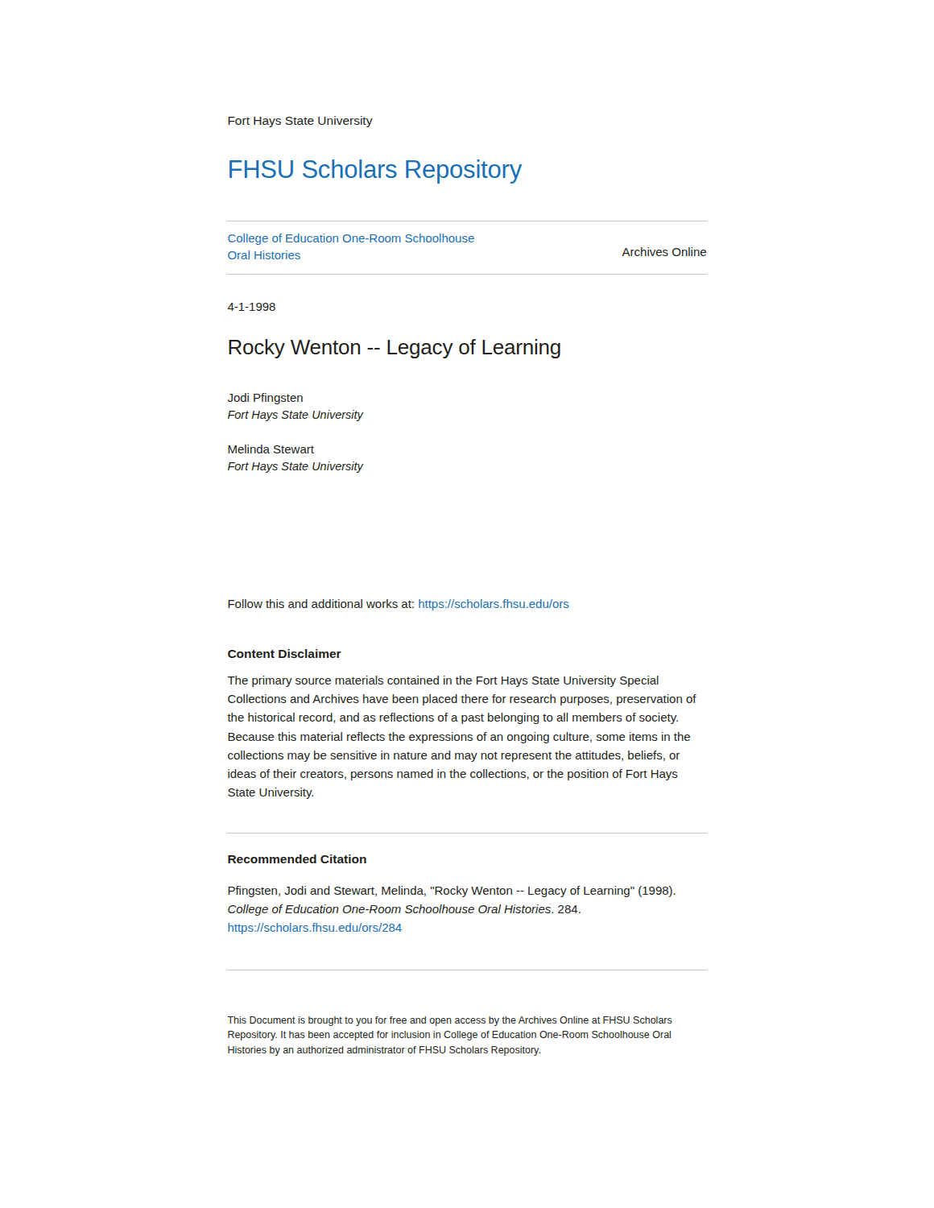Fort Hays State University
FHSU Scholars Repository
College of Education One-Room Schoolhouse
Oral Histories
Archives Online
4-1-1998
Rocky Wenton -- Legacy of Learning
Jodi Pfingsten Fort Hays State University
Melinda Stewart Fort Hays State University
Follow this and additional works at: https://scholars.fhsu.edu/ors
Content Disclaimer
The primary source materials contained in the Fort Hays State University Special Collections and Archives have been placed there for research purposes, preservation of the historical record, and as reflections of a past belonging to all members of society. Because this material reflects the expressions of an ongoing culture, some items in the collections may be sensitive in nature and may not represent the attitudes, beliefs, or ideas of their creators, persons named in the collections, or the position of Fort Hays State University.
Recommended Citation
Pfingsten, Jodi and Stewart, Melinda, "Rocky Wenton -- Legacy of Learning" (1998). College of Education One-Room Schoolhouse Oral Histories. 284.
https://scholars.fhsu.edu/ors/284
This Document is brought to you for free and open access by the Archives Online at FHSU Scholars Repository. It has been accepted for inclusion in College of Education One-Room Schoolhouse Oral Histories by an authorized administrator of FHSU Scholars Repository.